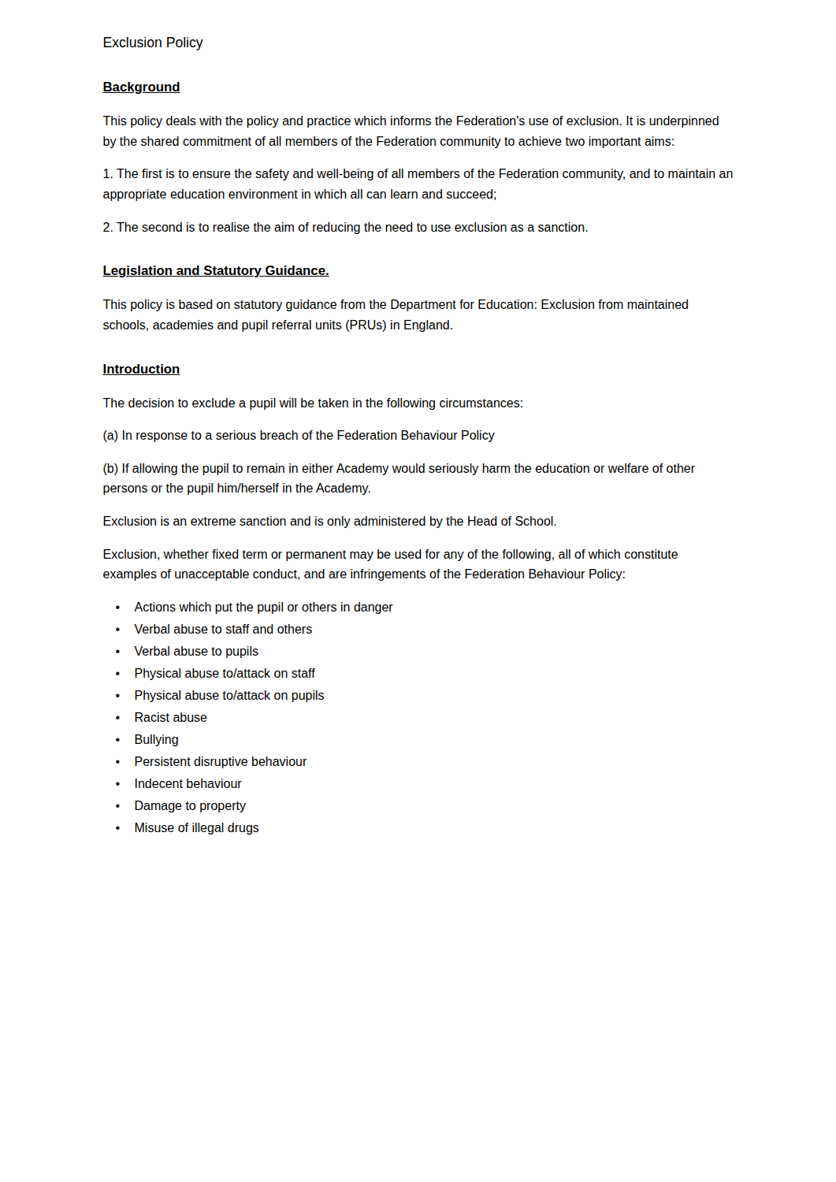Exclusion Policy
Background
This policy deals with the policy and practice which informs the Federation's use of exclusion. It is underpinned by the shared commitment of all members of the Federation community to achieve two important aims:
1. The first is to ensure the safety and well-being of all members of the Federation community, and to maintain an appropriate education environment in which all can learn and succeed;
2. The second is to realise the aim of reducing the need to use exclusion as a sanction.
Legislation and Statutory Guidance.
This policy is based on statutory guidance from the Department for Education: Exclusion from maintained schools, academies and pupil referral units (PRUs) in England.
Introduction
The decision to exclude a pupil will be taken in the following circumstances:
(a) In response to a serious breach of the Federation Behaviour Policy
(b) If allowing the pupil to remain in either Academy would seriously harm the education or welfare of other persons or the pupil him/herself in the Academy.
Exclusion is an extreme sanction and is only administered by the Head of School.
Exclusion, whether fixed term or permanent may be used for any of the following, all of which constitute examples of unacceptable conduct, and are infringements of the Federation Behaviour Policy:
Actions which put the pupil or others in danger
Verbal abuse to staff and others
Verbal abuse to pupils
Physical abuse to/attack on staff
Physical abuse to/attack on pupils
Racist abuse
Bullying
Persistent disruptive behaviour
Indecent behaviour
Damage to property
Misuse of illegal drugs